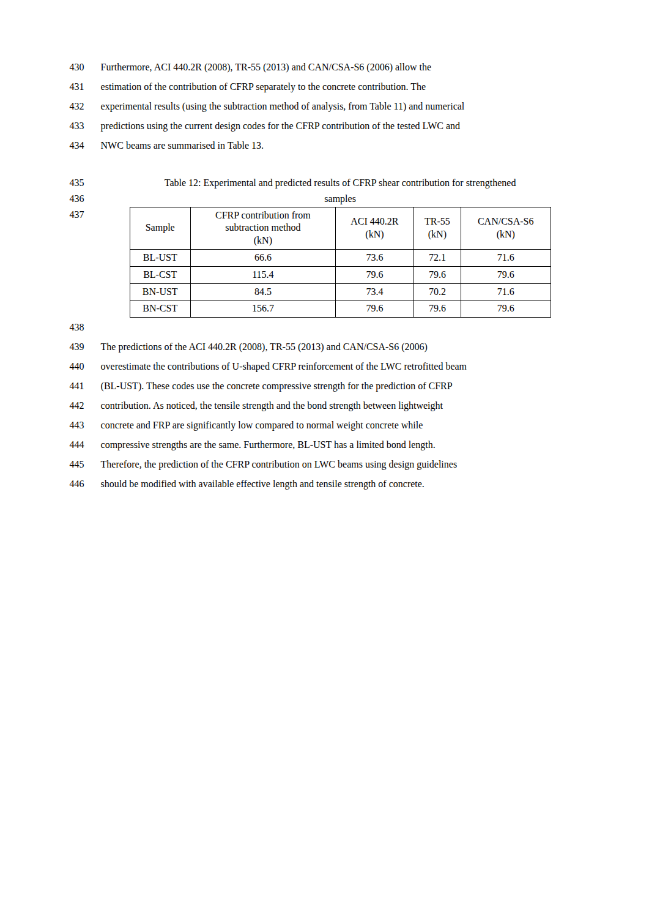430
Furthermore, ACI 440.2R (2008), TR-55 (2013) and CAN/CSA-S6 (2006) allow the
431
estimation of the contribution of CFRP separately to the concrete contribution. The
432
experimental results (using the subtraction method of analysis, from Table 11) and numerical
433
predictions using the current design codes for the CFRP contribution of the tested LWC and
434
NWC beams are summarised in Table 13.
435 436
Table 12: Experimental and predicted results of CFRP shear contribution for strengthened
samples
437
| Sample | CFRP contribution from subtraction method (kN) | ACI 440.2R (kN) | TR-55 (kN) | CAN/CSA-S6 (kN) |
| --- | --- | --- | --- | --- |
| BL-UST | 66.6 | 73.6 | 72.1 | 71.6 |
| BL-CST | 115.4 | 79.6 | 79.6 | 79.6 |
| BN-UST | 84.5 | 73.4 | 70.2 | 71.6 |
| BN-CST | 156.7 | 79.6 | 79.6 | 79.6 |
438
439
The predictions of the ACI 440.2R (2008), TR-55 (2013) and CAN/CSA-S6 (2006)
440
overestimate the contributions of U-shaped CFRP reinforcement of the LWC retrofitted beam
441
(BL-UST). These codes use the concrete compressive strength for the prediction of CFRP
442
contribution. As noticed, the tensile strength and the bond strength between lightweight
443
concrete and FRP are significantly low compared to normal weight concrete while
444
compressive strengths are the same. Furthermore, BL-UST has a limited bond length.
445
Therefore, the prediction of the CFRP contribution on LWC beams using design guidelines
446
should be modified with available effective length and tensile strength of concrete.